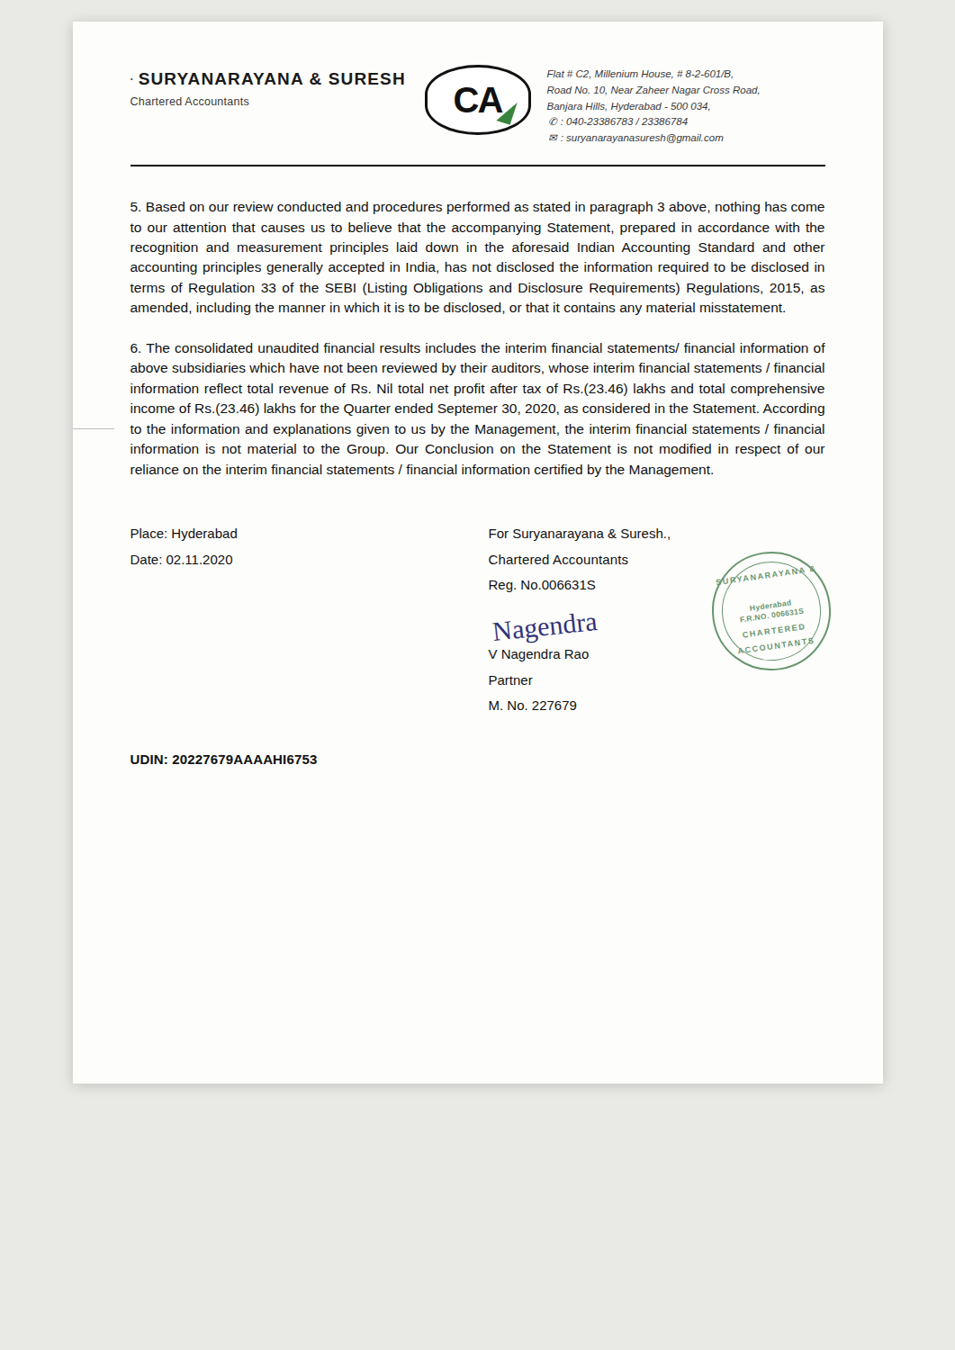·SURYANARAYANA & SURESH
Chartered Accountants
CA
Flat # C2, Millenium House, # 8-2-601/B,
Road No. 10, Near Zaheer Nagar Cross Road,
Banjara Hills, Hyderabad - 500 034,
✆: 040-23386783 / 23386784
✉: suryanarayanasuresh@gmail.com
5. Based on our review conducted and procedures performed as stated in paragraph 3 above, nothing has come to our attention that causes us to believe that the accompanying Statement, prepared in accordance with the recognition and measurement principles laid down in the aforesaid Indian Accounting Standard and other accounting principles generally accepted in India, has not disclosed the information required to be disclosed in terms of Regulation 33 of the SEBI (Listing Obligations and Disclosure Requirements) Regulations, 2015, as amended, including the manner in which it is to be disclosed, or that it contains any material misstatement.
6. The consolidated unaudited financial results includes the interim financial statements/ financial information of above subsidiaries which have not been reviewed by their auditors, whose interim financial statements / financial information reflect total revenue of Rs. Nil total net profit after tax of Rs.(23.46) lakhs and total comprehensive income of Rs.(23.46) lakhs for the Quarter ended Septemer 30, 2020, as considered in the Statement. According to the information and explanations given to us by the Management, the interim financial statements / financial information is not material to the Group. Our Conclusion on the Statement is not modified in respect of our reliance on the interim financial statements / financial information certified by the Management.
Place: Hyderabad
Date: 02.11.2020
For Suryanarayana & Suresh.,
Chartered Accountants
Reg. No.006631S
Nagendra
Suryanarayana &
Hyderabad
F.R.NO. 006631S
Chartered Accountants
V Nagendra Rao
Partner
M. No. 227679
UDIN: 20227679AAAAHI6753